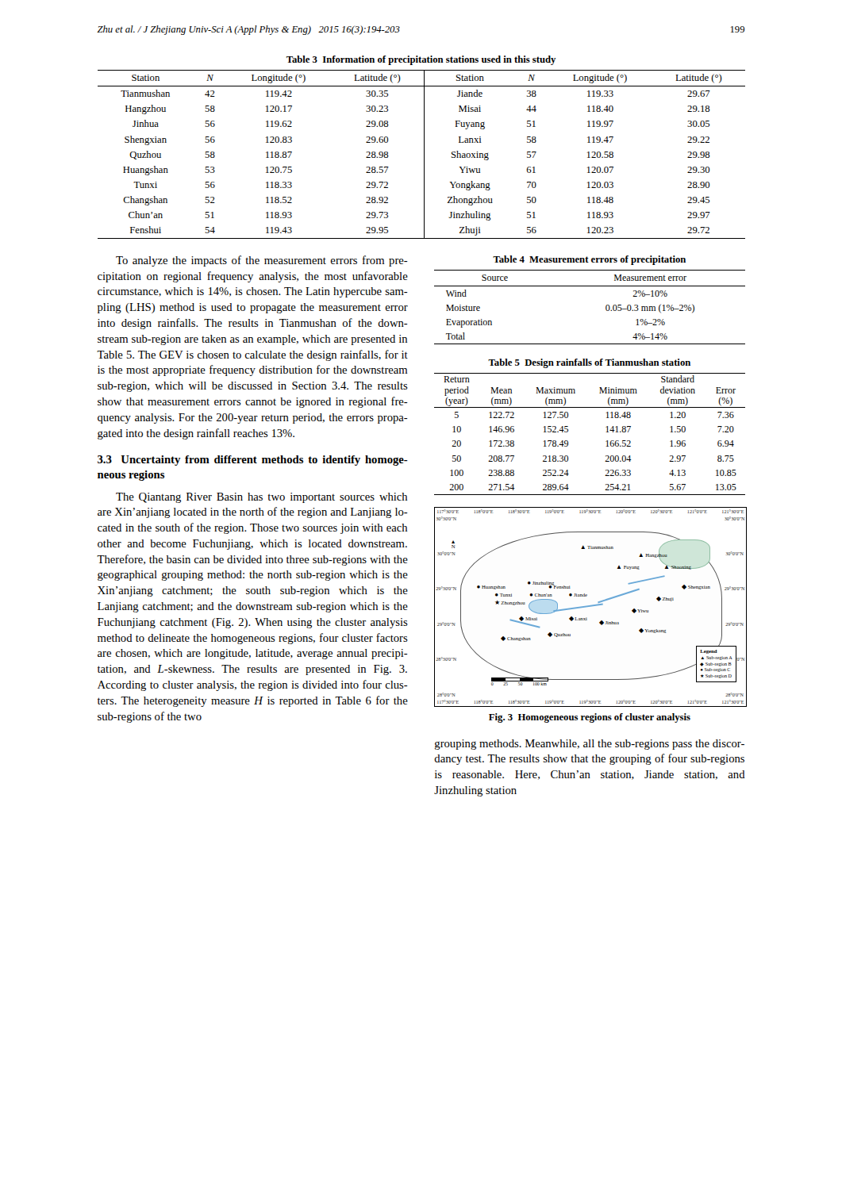Zhu et al. / J Zhejiang Univ-Sci A (Appl Phys & Eng) 2015 16(3):194-203 199
Table 3 Information of precipitation stations used in this study
| Station | N | Longitude (°) | Latitude (°) | Station | N | Longitude (°) | Latitude (°) |
| --- | --- | --- | --- | --- | --- | --- | --- |
| Tianmushan | 42 | 119.42 | 30.35 | Jiande | 38 | 119.33 | 29.67 |
| Hangzhou | 58 | 120.17 | 30.23 | Misai | 44 | 118.40 | 29.18 |
| Jinhua | 56 | 119.62 | 29.08 | Fuyang | 51 | 119.97 | 30.05 |
| Shengxian | 56 | 120.83 | 29.60 | Lanxi | 58 | 119.47 | 29.22 |
| Quzhou | 58 | 118.87 | 28.98 | Shaoxing | 57 | 120.58 | 29.98 |
| Huangshan | 53 | 120.75 | 28.57 | Yiwu | 61 | 120.07 | 29.30 |
| Tunxi | 56 | 118.33 | 29.72 | Yongkang | 70 | 120.03 | 28.90 |
| Changshan | 52 | 118.52 | 28.92 | Zhongzhou | 50 | 118.48 | 29.45 |
| Chun’an | 51 | 118.93 | 29.73 | Jinzhuling | 51 | 118.93 | 29.97 |
| Fenshui | 54 | 119.43 | 29.95 | Zhuji | 56 | 120.23 | 29.72 |
To analyze the impacts of the measurement errors from precipitation on regional frequency analysis, the most unfavorable circumstance, which is 14%, is chosen. The Latin hypercube sampling (LHS) method is used to propagate the measurement error into design rainfalls. The results in Tianmushan of the downstream sub-region are taken as an example, which are presented in Table 5. The GEV is chosen to calculate the design rainfalls, for it is the most appropriate frequency distribution for the downstream sub-region, which will be discussed in Section 3.4. The results show that measurement errors cannot be ignored in regional frequency analysis. For the 200-year return period, the errors propagated into the design rainfall reaches 13%.
3.3 Uncertainty from different methods to identify homogeneous regions
The Qiantang River Basin has two important sources which are Xin’anjiang located in the north of the region and Lanjiang located in the south of the region. Those two sources join with each other and become Fuchunjiang, which is located downstream. Therefore, the basin can be divided into three sub-regions with the geographical grouping method: the north sub-region which is the Xin’anjiang catchment; the south sub-region which is the Lanjiang catchment; and the downstream sub-region which is the Fuchunjiang catchment (Fig. 2). When using the cluster analysis method to delineate the homogeneous regions, four cluster factors are chosen, which are longitude, latitude, average annual precipitation, and L-skewness. The results are presented in Fig. 3. According to cluster analysis, the region is divided into four clusters. The heterogeneity measure H is reported in Table 6 for the sub-regions of the two
Table 4 Measurement errors of precipitation
| Source | Measurement error |
| --- | --- |
| Wind | 2%–10% |
| Moisture | 0.05–0.3 mm (1%–2%) |
| Evaporation | 1%–2% |
| Total | 4%–14% |
Table 5 Design rainfalls of Tianmushan station
| Return period (year) | Mean (mm) | Maximum (mm) | Minimum (mm) | Standard deviation (mm) | Error (%) |
| --- | --- | --- | --- | --- | --- |
| 5 | 122.72 | 127.50 | 118.48 | 1.20 | 7.36 |
| 10 | 146.96 | 152.45 | 141.87 | 1.50 | 7.20 |
| 20 | 172.38 | 178.49 | 166.52 | 1.96 | 6.94 |
| 50 | 208.77 | 218.30 | 200.04 | 2.97 | 8.75 |
| 100 | 238.88 | 252.24 | 226.33 | 4.13 | 10.85 |
| 200 | 271.54 | 289.64 | 254.21 | 5.67 | 13.05 |
117°30'0"E 118°0'0"E 118°30'0"E 119°0'0"E 119°30'0"E 120°0'0"E 120°30'0"E 121°0'0"E 121°30'0"E
117°30'0"E 118°0'0"E 118°30'0"E 119°0'0"E 119°30'0"E 120°0'0"E 120°30'0"E 121°0'0"E 121°30'0"E
30°30'0"N 30°0'0"N 29°30'0"N 29°0'0"N 28°30'0"N 28°0'0"N
30°30'0"N 30°0'0"N 29°30'0"N 29°0'0"N 28°30'0"N 28°0'0"N
▲
N
▲ Tianmushan
▲ Hangzhou
▲ Fuyang
▲ Shaoxing
◆ Shengxian
◆ Zhuji
◆ Yiwu
◆ Yongkang
◆ Jinhua
◆ Lanxi
◆ Quzhou
◆ Changshan
◆ Misai
★ Zhongzhou
● Huangshan
● Tunxi
● Jinzhuling
● Fenshui
● Chun'an
● Jiande
Legend
▲ Sub-region A
◆ Sub-region B
● Sub-region C
★ Sub-region D
02550100 km
Fig. 3 Homogeneous regions of cluster analysis
grouping methods. Meanwhile, all the sub-regions pass the discordancy test. The results show that the grouping of four sub-regions is reasonable. Here, Chun’an station, Jiande station, and Jinzhuling station